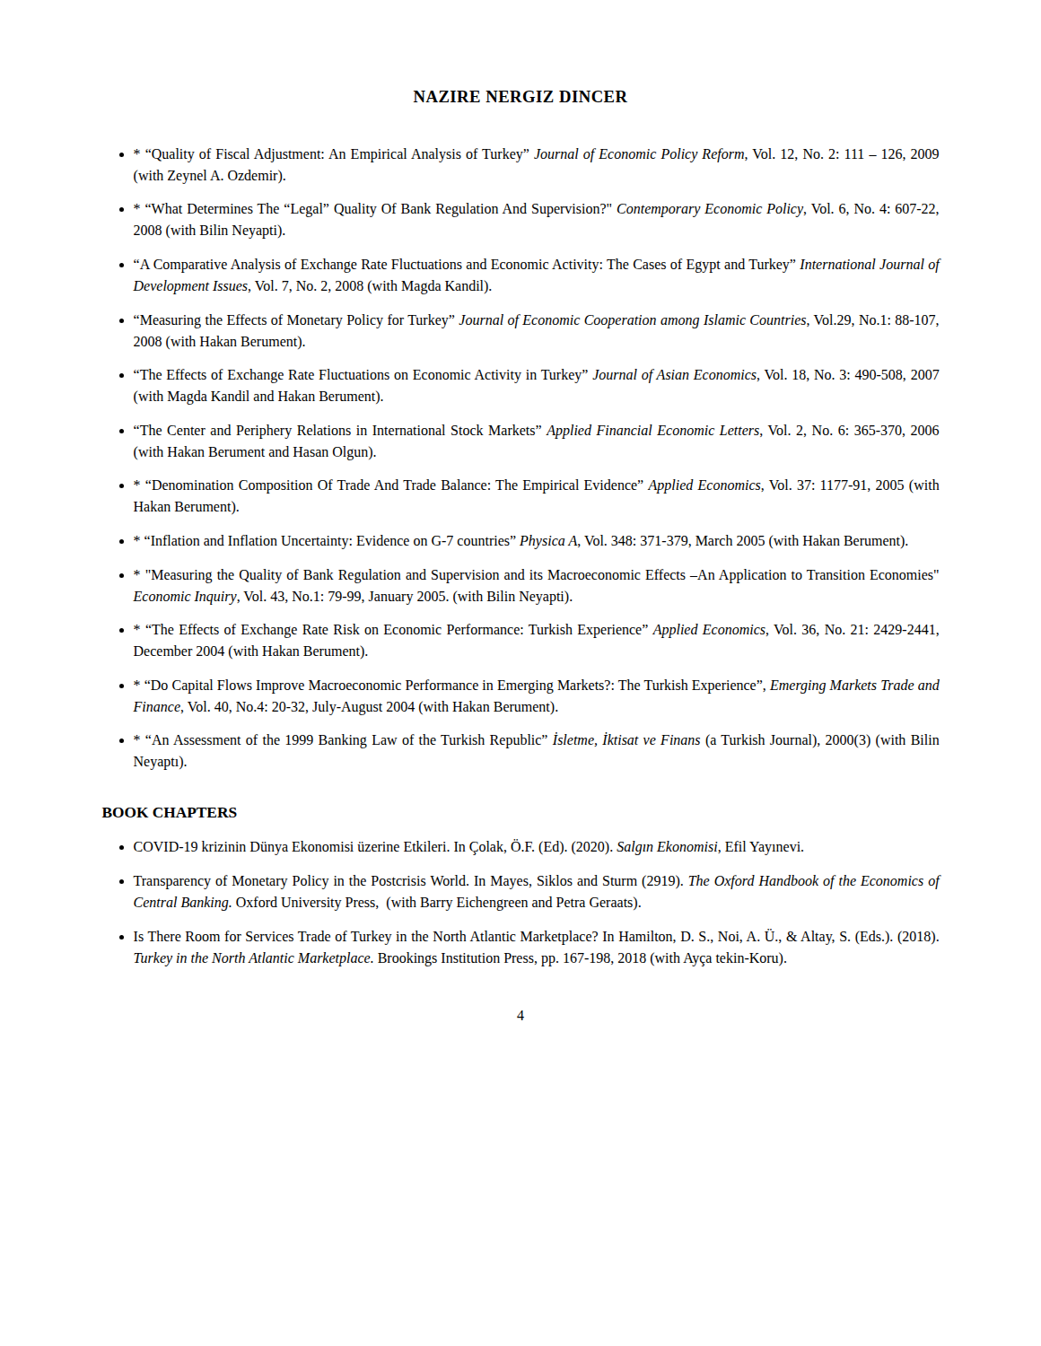NAZIRE NERGIZ DINCER
* “Quality of Fiscal Adjustment: An Empirical Analysis of Turkey” Journal of Economic Policy Reform, Vol. 12, No. 2: 111 – 126, 2009 (with Zeynel A. Ozdemir).
* “What Determines The “Legal” Quality Of Bank Regulation And Supervision?" Contemporary Economic Policy, Vol. 6, No. 4: 607-22, 2008 (with Bilin Neyapti).
“A Comparative Analysis of Exchange Rate Fluctuations and Economic Activity: The Cases of Egypt and Turkey” International Journal of Development Issues, Vol. 7, No. 2, 2008 (with Magda Kandil).
“Measuring the Effects of Monetary Policy for Turkey” Journal of Economic Cooperation among Islamic Countries, Vol.29, No.1: 88-107, 2008 (with Hakan Berument).
“The Effects of Exchange Rate Fluctuations on Economic Activity in Turkey” Journal of Asian Economics, Vol. 18, No. 3: 490-508, 2007 (with Magda Kandil and Hakan Berument).
“The Center and Periphery Relations in International Stock Markets” Applied Financial Economic Letters, Vol. 2, No. 6: 365-370, 2006 (with Hakan Berument and Hasan Olgun).
* “Denomination Composition Of Trade And Trade Balance: The Empirical Evidence” Applied Economics, Vol. 37: 1177-91, 2005 (with Hakan Berument).
* “Inflation and Inflation Uncertainty: Evidence on G-7 countries” Physica A, Vol. 348: 371-379, March 2005 (with Hakan Berument).
* "Measuring the Quality of Bank Regulation and Supervision and its Macroeconomic Effects –An Application to Transition Economies" Economic Inquiry, Vol. 43, No.1: 79-99, January 2005. (with Bilin Neyapti).
* “The Effects of Exchange Rate Risk on Economic Performance: Turkish Experience” Applied Economics, Vol. 36, No. 21: 2429-2441, December 2004 (with Hakan Berument).
* “Do Capital Flows Improve Macroeconomic Performance in Emerging Markets?: The Turkish Experience”, Emerging Markets Trade and Finance, Vol. 40, No.4: 20-32, July-August 2004 (with Hakan Berument).
* “An Assessment of the 1999 Banking Law of the Turkish Republic” İsletme, İktisat ve Finans (a Turkish Journal), 2000(3) (with Bilin Neyaptı).
BOOK CHAPTERS
COVID-19 krizinin Dünya Ekonomisi üzerine Etkileri. In Çolak, Ö.F. (Ed). (2020). Salgın Ekonomisi, Efil Yayınevi.
Transparency of Monetary Policy in the Postcrisis World. In Mayes, Siklos and Sturm (2919). The Oxford Handbook of the Economics of Central Banking. Oxford University Press, (with Barry Eichengreen and Petra Geraats).
Is There Room for Services Trade of Turkey in the North Atlantic Marketplace? In Hamilton, D. S., Noi, A. Ü., & Altay, S. (Eds.). (2018). Turkey in the North Atlantic Marketplace. Brookings Institution Press, pp. 167-198, 2018 (with Ayça tekin-Koru).
4